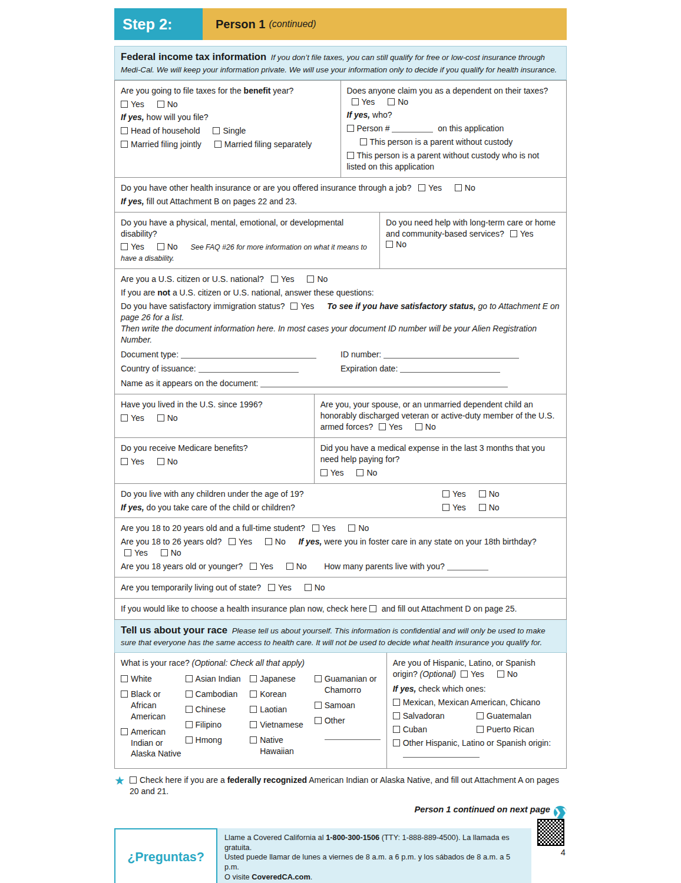Step 2:
Person 1 (continued)
Federal income tax information If you don’t file taxes, you can still qualify for free or low-cost insurance through Medi-Cal. We will keep your information private. We will use your information only to decide if you qualify for health insurance.
Are you going to file taxes for the benefit year?
Yes No
If yes, how will you file?
Head of household Single
Married filing jointly Married filing separately
Does anyone claim you as a dependent on their taxes? Yes No
If yes, who?
Person # on this application
This person is a parent without custody
This person is a parent without custody who is not listed on this application
Do you have other health insurance or are you offered insurance through a job? Yes No
If yes, fill out Attachment B on pages 22 and 23.
Do you have a physical, mental, emotional, or developmental disability?
Yes No See FAQ #26 for more information on what it means to have a disability.
Do you need help with long-term care or home and community-based services? Yes No
Are you a U.S. citizen or U.S. national? Yes No
If you are not a U.S. citizen or U.S. national, answer these questions:
Do you have satisfactory immigration status? Yes To see if you have satisfactory status, go to Attachment E on page 26 for a list.
Then write the document information here. In most cases your document ID number will be your Alien Registration Number.
Document type:
ID number:
Country of issuance:
Expiration date:
Name as it appears on the document:
Have you lived in the U.S. since 1996?
Yes No
Are you, your spouse, or an unmarried dependent child an honorably discharged veteran or active-duty member of the U.S. armed forces? Yes No
Do you receive Medicare benefits?
Yes No
Did you have a medical expense in the last 3 months that you need help paying for?
Yes No
Do you live with any children under the age of 19?
Yes No
If yes, do you take care of the child or children?
Yes No
Are you 18 to 20 years old and a full-time student? Yes No
Are you 18 to 26 years old? Yes No If yes, were you in foster care in any state on your 18th birthday? Yes No
Are you 18 years old or younger? Yes No How many parents live with you?
Are you temporarily living out of state? Yes No
If you would like to choose a health insurance plan now, check here and fill out Attachment D on page 25.
Tell us about your race Please tell us about yourself. This information is confidential and will only be used to make sure that everyone has the same access to health care. It will not be used to decide what health insurance you qualify for.
What is your race? (Optional: Check all that apply)
White Black or African American American Indian or Alaska Native
Asian Indian Cambodian Chinese Filipino Hmong
Japanese Korean Laotian Vietnamese Native Hawaiian
Guamanian or Chamorro Samoan Other
Are you of Hispanic, Latino, or Spanish origin? (Optional) Yes No
If yes, check which ones:
Mexican, Mexican American, Chicano
Salvadoran Guatemalan
Cuban Puerto Rican
Other Hispanic, Latino or Spanish origin:
★
Check here if you are a federally recognized American Indian or Alaska Native, and fill out Attachment A on pages 20 and 21.
Person 1 continued on next page❯❯
¿Preguntas?
Llame a Covered California al 1-800-300-1506 (TTY: 1-888-889-4500). La llamada es gratuita.
Usted puede llamar de lunes a viernes de 8 a.m. a 6 p.m. y los sábados de 8 a.m. a 5 p.m.
O visite CoveredCA.com.
4